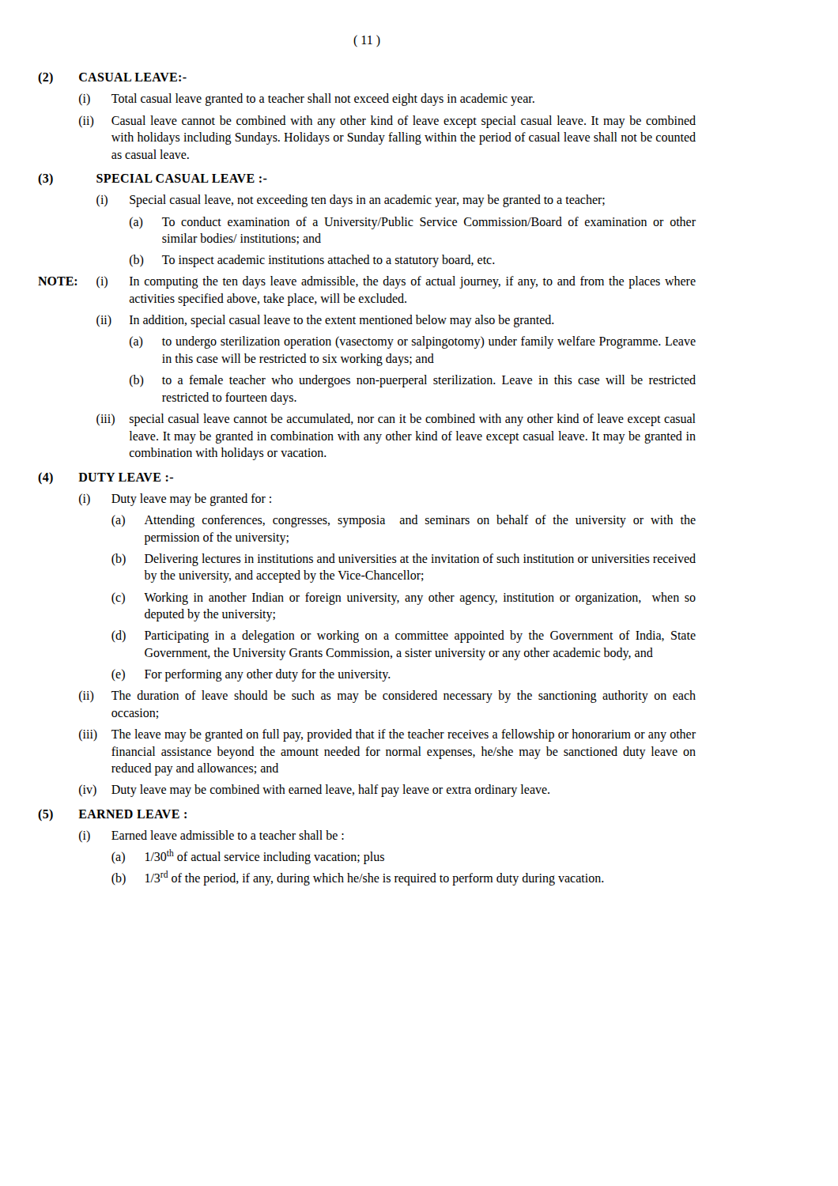( 11 )
| (2) | CASUAL LEAVE:- |
| | (i) | Total casual leave granted to a teacher shall not exceed eight days in academic year. |
| | (ii) | Casual leave cannot be combined with any other kind of leave except special casual leave. It may be combined with holidays including Sundays. Holidays or Sunday falling within the period of casual leave shall not be counted as casual leave. |
| (3) | SPECIAL CASUAL LEAVE :- |
| | (i) | Special casual leave, not exceeding ten days in an academic year, may be granted to a teacher; |
| | | (a) | To conduct examination of a University/Public Service Commission/Board of examination or other similar bodies/ institutions; and |
| | | (b) | To inspect academic institutions attached to a statutory board, etc. |
| NOTE: | (i) | In computing the ten days leave admissible, the days of actual journey, if any, to and from the places where activities specified above, take place, will be excluded. |
| | (ii) | In addition, special casual leave to the extent mentioned below may also be granted. |
| | | (a) | to undergo sterilization operation (vasectomy or salpingotomy) under family welfare Programme. Leave in this case will be restricted to six working days; and |
| | | (b) | to a female teacher who undergoes non-puerperal sterilization. Leave in this case will be restricted restricted to fourteen days. |
| | (iii) | special casual leave cannot be accumulated, nor can it be combined with any other kind of leave except casual leave. It may be granted in combination with any other kind of leave except casual leave. It may be granted in combination with holidays or vacation. |
| (4) | DUTY LEAVE :- |
| | (i) | Duty leave may be granted for : |
| | | (a) | Attending conferences, congresses, symposia and seminars on behalf of the university or with the permission of the university; |
| | | (b) | Delivering lectures in institutions and universities at the invitation of such institution or universities received by the university, and accepted by the Vice-Chancellor; |
| | | (c) | Working in another Indian or foreign university, any other agency, institution or organization, when so deputed by the university; |
| | | (d) | Participating in a delegation or working on a committee appointed by the Government of India, State Government, the University Grants Commission, a sister university or any other academic body, and |
| | | (e) | For performing any other duty for the university. |
| | (ii) | The duration of leave should be such as may be considered necessary by the sanctioning authority on each occasion; |
| | (iii) | The leave may be granted on full pay, provided that if the teacher receives a fellowship or honorarium or any other financial assistance beyond the amount needed for normal expenses, he/she may be sanctioned duty leave on reduced pay and allowances; and |
| | (iv) | Duty leave may be combined with earned leave, half pay leave or extra ordinary leave. |
| (5) | EARNED LEAVE : |
| | (i) | Earned leave admissible to a teacher shall be : |
| | | (a) | 1/30 th of actual service including vacation; plus |
| | | (b) | 1/3 rd of the period, if any, during which he/she is required to perform duty during vacation. |